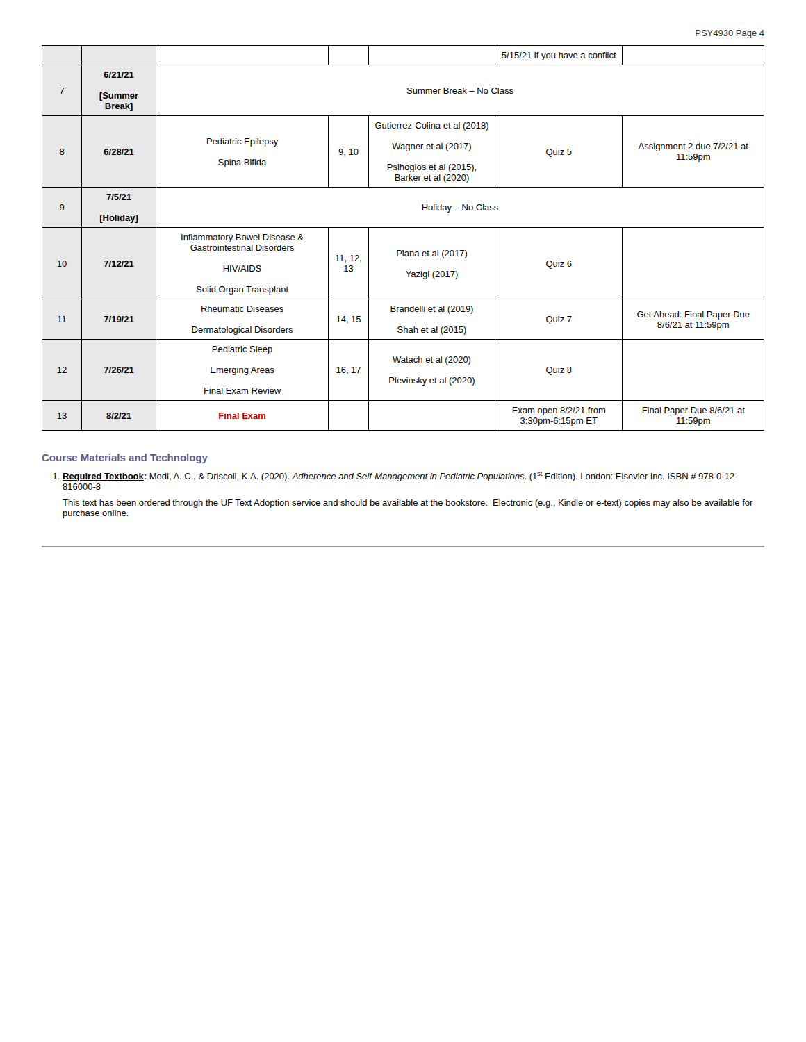PSY4930 Page 4
| | | | | | 5/15/21 if you have a conflict | |
| 7 | 6/21/21 [Summer Break] | Summer Break – No Class |
| 8 | 6/28/21 | Pediatric Epilepsy Spina Bifida | 9, 10 | Gutierrez-Colina et al (2018) Wagner et al (2017) Psihogios et al (2015), Barker et al (2020) | Quiz 5 | Assignment 2 due 7/2/21 at 11:59pm |
| 9 | 7/5/21 [Holiday] | Holiday – No Class |
| 10 | 7/12/21 | Inflammatory Bowel Disease & Gastrointestinal Disorders HIV/AIDS Solid Organ Transplant | 11, 12, 13 | Piana et al (2017) Yazigi (2017) | Quiz 6 | |
| 11 | 7/19/21 | Rheumatic Diseases Dermatological Disorders | 14, 15 | Brandelli et al (2019) Shah et al (2015) | Quiz 7 | Get Ahead: Final Paper Due 8/6/21 at 11:59pm |
| 12 | 7/26/21 | Pediatric Sleep Emerging Areas Final Exam Review | 16, 17 | Watach et al (2020) Plevinsky et al (2020) | Quiz 8 | |
| 13 | 8/2/21 | Final Exam | | | Exam open 8/2/21 from 3:30pm-6:15pm ET | Final Paper Due 8/6/21 at 11:59pm |
Course Materials and Technology
Required Textbook: Modi, A. C., & Driscoll, K.A. (2020). Adherence and Self-Management in Pediatric Populations. (1st Edition). London: Elsevier Inc. ISBN # 978-0-12-816000-8
This text has been ordered through the UF Text Adoption service and should be available at the bookstore. Electronic (e.g., Kindle or e-text) copies may also be available for purchase online.